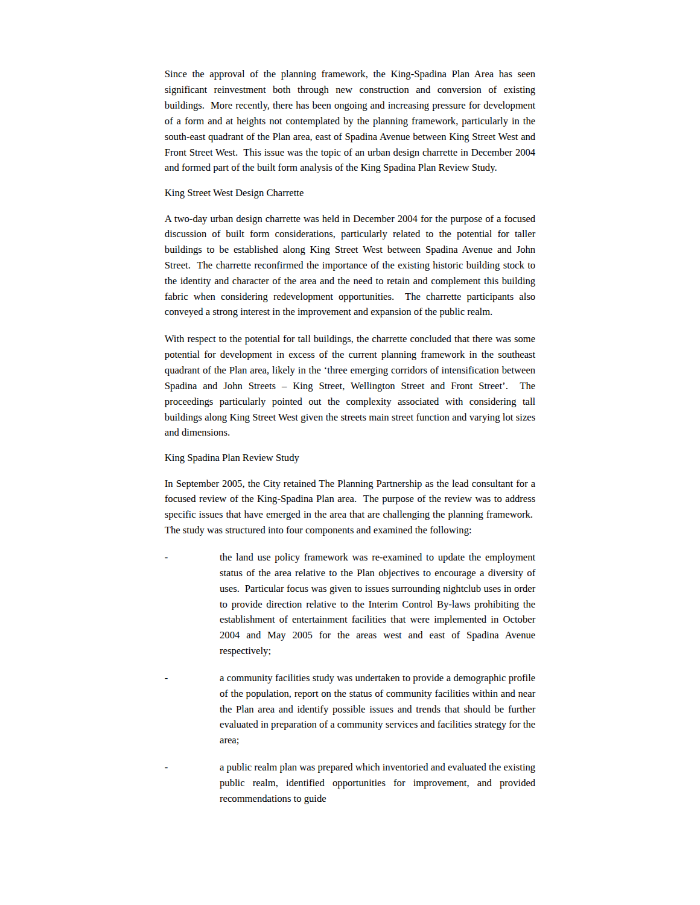Since the approval of the planning framework, the King-Spadina Plan Area has seen significant reinvestment both through new construction and conversion of existing buildings. More recently, there has been ongoing and increasing pressure for development of a form and at heights not contemplated by the planning framework, particularly in the south-east quadrant of the Plan area, east of Spadina Avenue between King Street West and Front Street West. This issue was the topic of an urban design charrette in December 2004 and formed part of the built form analysis of the King Spadina Plan Review Study.
King Street West Design Charrette
A two-day urban design charrette was held in December 2004 for the purpose of a focused discussion of built form considerations, particularly related to the potential for taller buildings to be established along King Street West between Spadina Avenue and John Street. The charrette reconfirmed the importance of the existing historic building stock to the identity and character of the area and the need to retain and complement this building fabric when considering redevelopment opportunities. The charrette participants also conveyed a strong interest in the improvement and expansion of the public realm.
With respect to the potential for tall buildings, the charrette concluded that there was some potential for development in excess of the current planning framework in the southeast quadrant of the Plan area, likely in the ‘three emerging corridors of intensification between Spadina and John Streets – King Street, Wellington Street and Front Street’. The proceedings particularly pointed out the complexity associated with considering tall buildings along King Street West given the streets main street function and varying lot sizes and dimensions.
King Spadina Plan Review Study
In September 2005, the City retained The Planning Partnership as the lead consultant for a focused review of the King-Spadina Plan area. The purpose of the review was to address specific issues that have emerged in the area that are challenging the planning framework. The study was structured into four components and examined the following:
the land use policy framework was re-examined to update the employment status of the area relative to the Plan objectives to encourage a diversity of uses. Particular focus was given to issues surrounding nightclub uses in order to provide direction relative to the Interim Control By-laws prohibiting the establishment of entertainment facilities that were implemented in October 2004 and May 2005 for the areas west and east of Spadina Avenue respectively;
a community facilities study was undertaken to provide a demographic profile of the population, report on the status of community facilities within and near the Plan area and identify possible issues and trends that should be further evaluated in preparation of a community services and facilities strategy for the area;
a public realm plan was prepared which inventoried and evaluated the existing public realm, identified opportunities for improvement, and provided recommendations to guide